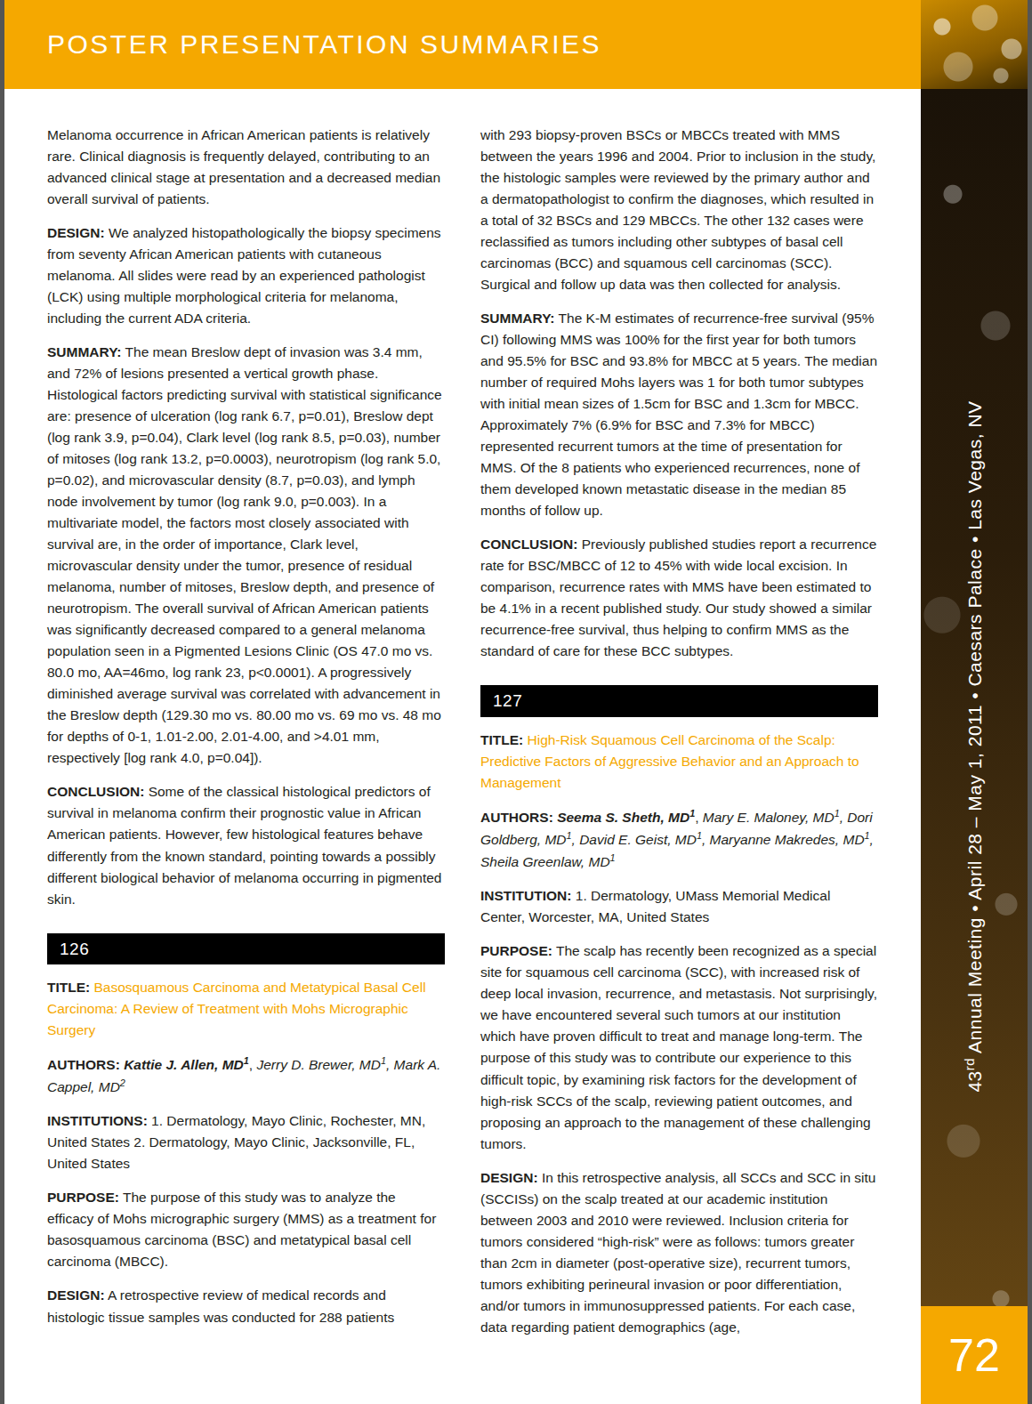Poster Presentation Summaries
43rd Annual Meeting • April 28 – May 1, 2011 • Caesars Palace • Las Vegas, NV
72
Melanoma occurrence in African American patients is relatively rare. Clinical diagnosis is frequently delayed, contributing to an advanced clinical stage at presentation and a decreased median overall survival of patients.
DESIGN: We analyzed histopathologically the biopsy specimens from seventy African American patients with cutaneous melanoma. All slides were read by an experienced pathologist (LCK) using multiple morphological criteria for melanoma, including the current ADA criteria.
SUMMARY: The mean Breslow dept of invasion was 3.4 mm, and 72% of lesions presented a vertical growth phase. Histological factors predicting survival with statistical significance are: presence of ulceration (log rank 6.7, p=0.01), Breslow dept (log rank 3.9, p=0.04), Clark level (log rank 8.5, p=0.03), number of mitoses (log rank 13.2, p=0.0003), neurotropism (log rank 5.0, p=0.02), and microvascular density (8.7, p=0.03), and lymph node involvement by tumor (log rank 9.0, p=0.003). In a multivariate model, the factors most closely associated with survival are, in the order of importance, Clark level, microvascular density under the tumor, presence of residual melanoma, number of mitoses, Breslow depth, and presence of neurotropism. The overall survival of African American patients was significantly decreased compared to a general melanoma population seen in a Pigmented Lesions Clinic (OS 47.0 mo vs. 80.0 mo, AA=46mo, log rank 23, p<0.0001). A progressively diminished average survival was correlated with advancement in the Breslow depth (129.30 mo vs. 80.00 mo vs. 69 mo vs. 48 mo for depths of 0-1, 1.01-2.00, 2.01-4.00, and >4.01 mm, respectively [log rank 4.0, p=0.04]).
CONCLUSION: Some of the classical histological predictors of survival in melanoma confirm their prognostic value in African American patients. However, few histological features behave differently from the known standard, pointing towards a possibly different biological behavior of melanoma occurring in pigmented skin.
126
TITLE: Basosquamous Carcinoma and Metatypical Basal Cell Carcinoma: A Review of Treatment with Mohs Micrographic Surgery
AUTHORS: Kattie J. Allen, MD1, Jerry D. Brewer, MD1, Mark A. Cappel, MD2
INSTITUTIONS: 1. Dermatology, Mayo Clinic, Rochester, MN, United States 2. Dermatology, Mayo Clinic, Jacksonville, FL, United States
PURPOSE: The purpose of this study was to analyze the efficacy of Mohs micrographic surgery (MMS) as a treatment for basosquamous carcinoma (BSC) and metatypical basal cell carcinoma (MBCC).
DESIGN: A retrospective review of medical records and histologic tissue samples was conducted for 288 patients
with 293 biopsy-proven BSCs or MBCCs treated with MMS between the years 1996 and 2004. Prior to inclusion in the study, the histologic samples were reviewed by the primary author and a dermatopathologist to confirm the diagnoses, which resulted in a total of 32 BSCs and 129 MBCCs. The other 132 cases were reclassified as tumors including other subtypes of basal cell carcinomas (BCC) and squamous cell carcinomas (SCC). Surgical and follow up data was then collected for analysis.
SUMMARY: The K-M estimates of recurrence-free survival (95% CI) following MMS was 100% for the first year for both tumors and 95.5% for BSC and 93.8% for MBCC at 5 years. The median number of required Mohs layers was 1 for both tumor subtypes with initial mean sizes of 1.5cm for BSC and 1.3cm for MBCC. Approximately 7% (6.9% for BSC and 7.3% for MBCC) represented recurrent tumors at the time of presentation for MMS. Of the 8 patients who experienced recurrences, none of them developed known metastatic disease in the median 85 months of follow up.
CONCLUSION: Previously published studies report a recurrence rate for BSC/MBCC of 12 to 45% with wide local excision. In comparison, recurrence rates with MMS have been estimated to be 4.1% in a recent published study. Our study showed a similar recurrence-free survival, thus helping to confirm MMS as the standard of care for these BCC subtypes.
127
TITLE: High-Risk Squamous Cell Carcinoma of the Scalp: Predictive Factors of Aggressive Behavior and an Approach to Management
AUTHORS: Seema S. Sheth, MD1, Mary E. Maloney, MD1, Dori Goldberg, MD1, David E. Geist, MD1, Maryanne Makredes, MD1, Sheila Greenlaw, MD1
INSTITUTION: 1. Dermatology, UMass Memorial Medical Center, Worcester, MA, United States
PURPOSE: The scalp has recently been recognized as a special site for squamous cell carcinoma (SCC), with increased risk of deep local invasion, recurrence, and metastasis. Not surprisingly, we have encountered several such tumors at our institution which have proven difficult to treat and manage long-term. The purpose of this study was to contribute our experience to this difficult topic, by examining risk factors for the development of high-risk SCCs of the scalp, reviewing patient outcomes, and proposing an approach to the management of these challenging tumors.
DESIGN: In this retrospective analysis, all SCCs and SCC in situ (SCCISs) on the scalp treated at our academic institution between 2003 and 2010 were reviewed. Inclusion criteria for tumors considered “high-risk” were as follows: tumors greater than 2cm in diameter (post-operative size), recurrent tumors, tumors exhibiting perineural invasion or poor differentiation, and/or tumors in immunosuppressed patients. For each case, data regarding patient demographics (age,